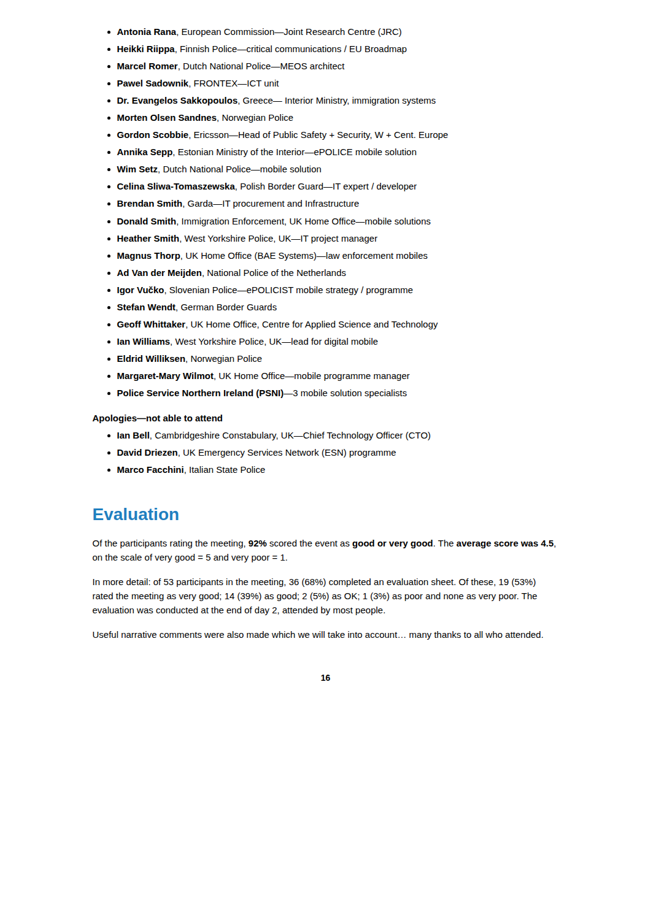Antonia Rana, European Commission—Joint Research Centre (JRC)
Heikki Riippa, Finnish Police—critical communications / EU Broadmap
Marcel Romer, Dutch National Police—MEOS architect
Pawel Sadownik, FRONTEX—ICT unit
Dr. Evangelos Sakkopoulos, Greece— Interior Ministry, immigration systems
Morten Olsen Sandnes, Norwegian Police
Gordon Scobbie, Ericsson—Head of Public Safety + Security, W + Cent. Europe
Annika Sepp, Estonian Ministry of the Interior—ePOLICE mobile solution
Wim Setz, Dutch National Police—mobile solution
Celina Sliwa-Tomaszewska, Polish Border Guard—IT expert / developer
Brendan Smith, Garda—IT procurement and Infrastructure
Donald Smith, Immigration Enforcement, UK Home Office—mobile solutions
Heather Smith, West Yorkshire Police, UK—IT project manager
Magnus Thorp, UK Home Office (BAE Systems)—law enforcement mobiles
Ad Van der Meijden, National Police of the Netherlands
Igor Vučko, Slovenian Police—ePOLICIST mobile strategy / programme
Stefan Wendt, German Border Guards
Geoff Whittaker, UK Home Office, Centre for Applied Science and Technology
Ian Williams, West Yorkshire Police, UK—lead for digital mobile
Eldrid Williksen, Norwegian Police
Margaret-Mary Wilmot, UK Home Office—mobile programme manager
Police Service Northern Ireland (PSNI)—3 mobile solution specialists
Apologies—not able to attend
Ian Bell, Cambridgeshire Constabulary, UK—Chief Technology Officer (CTO)
David Driezen, UK Emergency Services Network (ESN) programme
Marco Facchini, Italian State Police
Evaluation
Of the participants rating the meeting, 92% scored the event as good or very good. The average score was 4.5, on the scale of very good = 5 and very poor = 1.
In more detail: of 53 participants in the meeting, 36 (68%) completed an evaluation sheet. Of these, 19 (53%) rated the meeting as very good; 14 (39%) as good; 2 (5%) as OK; 1 (3%) as poor and none as very poor. The evaluation was conducted at the end of day 2, attended by most people.
Useful narrative comments were also made which we will take into account… many thanks to all who attended.
16